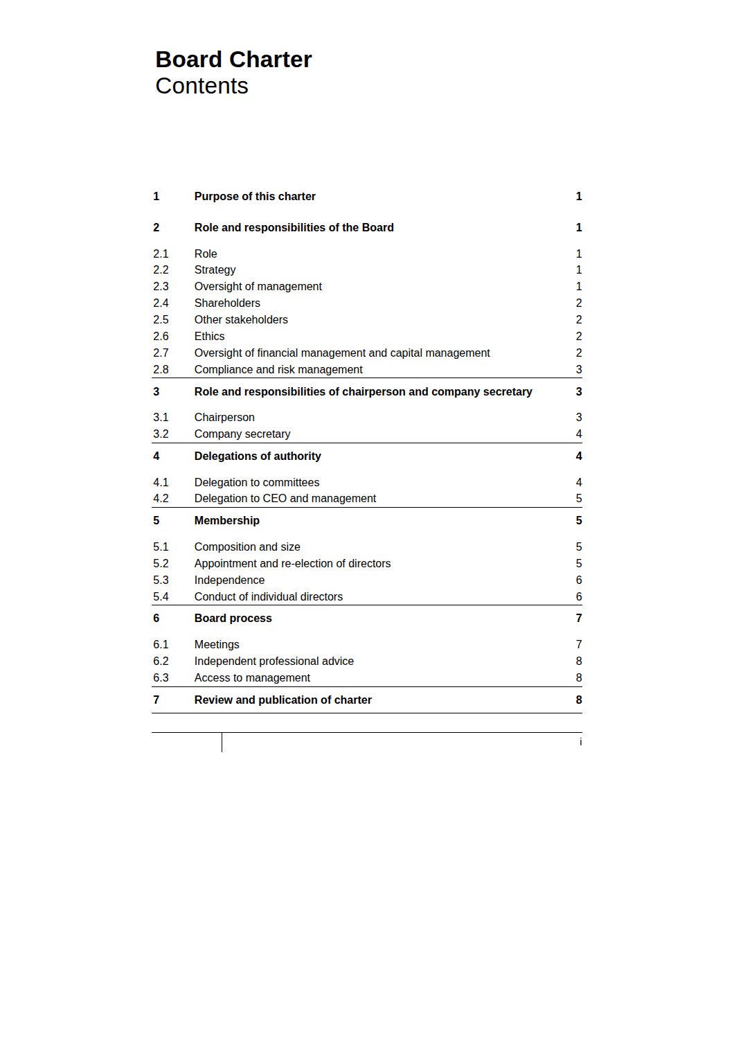Board CharterContents
| 1 | Purpose of this charter | 1 |
| 2 | Role and responsibilities of the Board | 1 |
| 2.1 | Role | 1 |
| 2.2 | Strategy | 1 |
| 2.3 | Oversight of management | 1 |
| 2.4 | Shareholders | 2 |
| 2.5 | Other stakeholders | 2 |
| 2.6 | Ethics | 2 |
| 2.7 | Oversight of financial management and capital management | 2 |
| 2.8 | Compliance and risk management | 3 |
| 3 | Role and responsibilities of chairperson and company secretary | 3 |
| 3.1 | Chairperson | 3 |
| 3.2 | Company secretary | 4 |
| 4 | Delegations of authority | 4 |
| 4.1 | Delegation to committees | 4 |
| 4.2 | Delegation to CEO and management | 5 |
| 5 | Membership | 5 |
| 5.1 | Composition and size | 5 |
| 5.2 | Appointment and re-election of directors | 5 |
| 5.3 | Independence | 6 |
| 5.4 | Conduct of individual directors | 6 |
| 6 | Board process | 7 |
| 6.1 | Meetings | 7 |
| 6.2 | Independent professional advice | 8 |
| 6.3 | Access to management | 8 |
| 7 | Review and publication of charter | 8 |
i